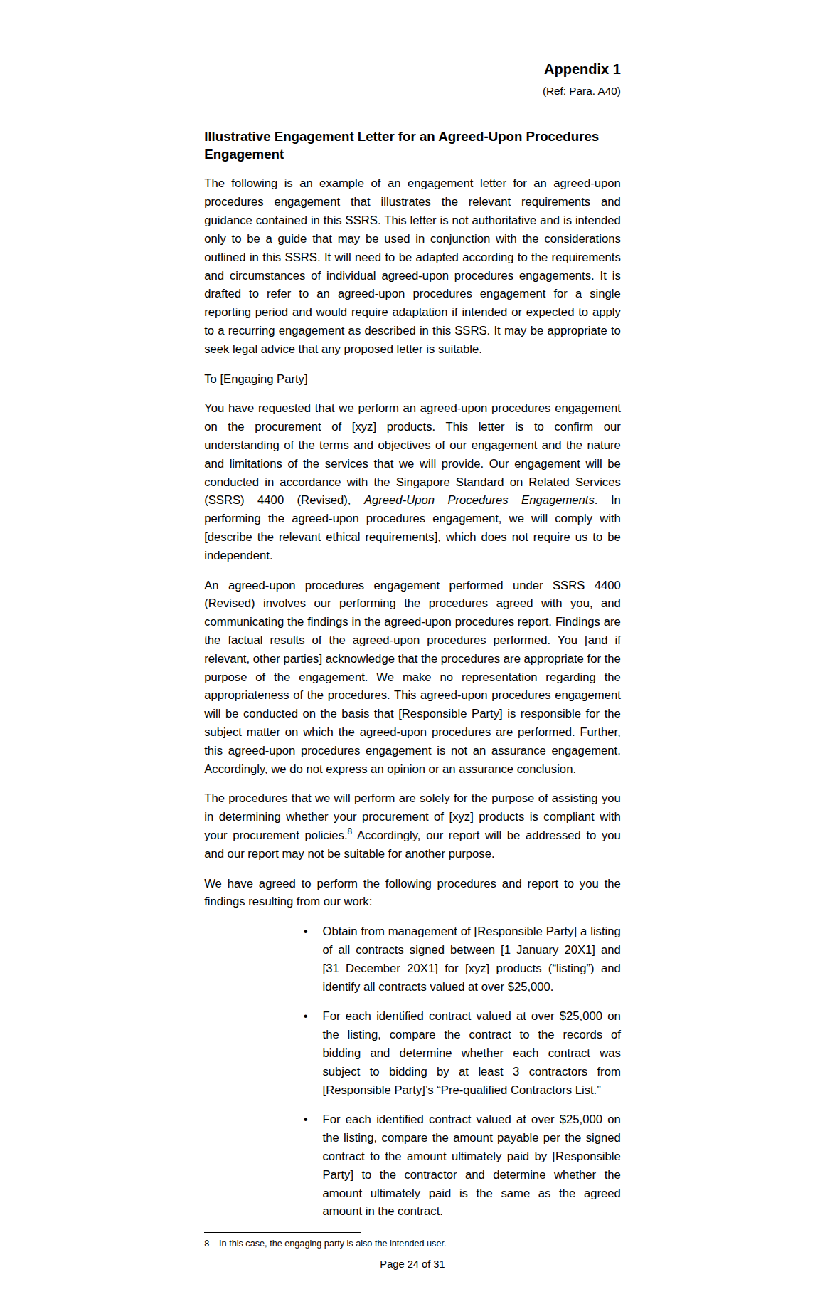Appendix 1
(Ref: Para. A40)
Illustrative Engagement Letter for an Agreed-Upon Procedures Engagement
The following is an example of an engagement letter for an agreed-upon procedures engagement that illustrates the relevant requirements and guidance contained in this SSRS. This letter is not authoritative and is intended only to be a guide that may be used in conjunction with the considerations outlined in this SSRS. It will need to be adapted according to the requirements and circumstances of individual agreed-upon procedures engagements. It is drafted to refer to an agreed-upon procedures engagement for a single reporting period and would require adaptation if intended or expected to apply to a recurring engagement as described in this SSRS. It may be appropriate to seek legal advice that any proposed letter is suitable.
To [Engaging Party]
You have requested that we perform an agreed-upon procedures engagement on the procurement of [xyz] products. This letter is to confirm our understanding of the terms and objectives of our engagement and the nature and limitations of the services that we will provide. Our engagement will be conducted in accordance with the Singapore Standard on Related Services (SSRS) 4400 (Revised), Agreed-Upon Procedures Engagements. In performing the agreed-upon procedures engagement, we will comply with [describe the relevant ethical requirements], which does not require us to be independent.
An agreed-upon procedures engagement performed under SSRS 4400 (Revised) involves our performing the procedures agreed with you, and communicating the findings in the agreed-upon procedures report. Findings are the factual results of the agreed-upon procedures performed. You [and if relevant, other parties] acknowledge that the procedures are appropriate for the purpose of the engagement. We make no representation regarding the appropriateness of the procedures. This agreed-upon procedures engagement will be conducted on the basis that [Responsible Party] is responsible for the subject matter on which the agreed-upon procedures are performed. Further, this agreed-upon procedures engagement is not an assurance engagement. Accordingly, we do not express an opinion or an assurance conclusion.
The procedures that we will perform are solely for the purpose of assisting you in determining whether your procurement of [xyz] products is compliant with your procurement policies.8 Accordingly, our report will be addressed to you and our report may not be suitable for another purpose.
We have agreed to perform the following procedures and report to you the findings resulting from our work:
Obtain from management of [Responsible Party] a listing of all contracts signed between [1 January 20X1] and [31 December 20X1] for [xyz] products (“listing”) and identify all contracts valued at over $25,000.
For each identified contract valued at over $25,000 on the listing, compare the contract to the records of bidding and determine whether each contract was subject to bidding by at least 3 contractors from [Responsible Party]’s “Pre-qualified Contractors List.”
For each identified contract valued at over $25,000 on the listing, compare the amount payable per the signed contract to the amount ultimately paid by [Responsible Party] to the contractor and determine whether the amount ultimately paid is the same as the agreed amount in the contract.
8 In this case, the engaging party is also the intended user.
Page 24 of 31